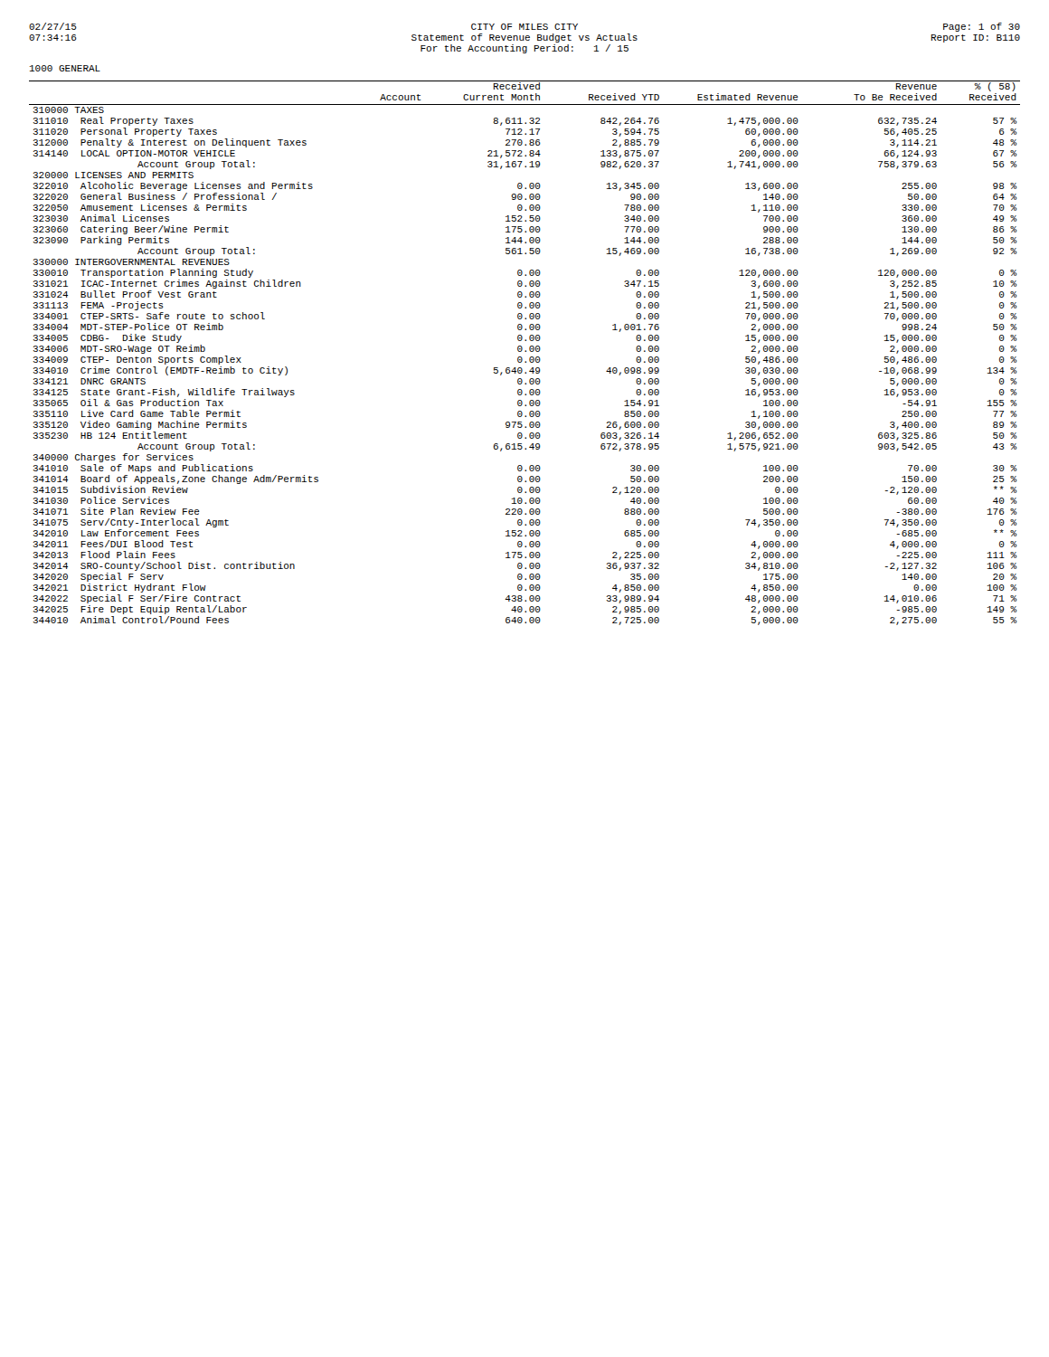| 02/27/15 | CITY OF MILES CITY | Page: 1 of 30 |
| 07:34:16 | Statement of Revenue Budget vs Actuals | Report ID: B110 |
| | For the Accounting Period: 1 / 15 | |
1000 GENERAL
| | Received | | | Revenue | % ( 58) |
| --- | --- | --- | --- | --- | --- |
| Account | Current Month | Received YTD | Estimated Revenue | To Be Received | Received |
| 310000 TAXES |
| 311010 Real Property Taxes | 8,611.32 | 842,264.76 | 1,475,000.00 | 632,735.24 | 57 % |
| 311020 Personal Property Taxes | 712.17 | 3,594.75 | 60,000.00 | 56,405.25 | 6 % |
| 312000 Penalty & Interest on Delinquent Taxes | 270.86 | 2,885.79 | 6,000.00 | 3,114.21 | 48 % |
| 314140 LOCAL OPTION-MOTOR VEHICLE | 21,572.84 | 133,875.07 | 200,000.00 | 66,124.93 | 67 % |
| Account Group Total: | 31,167.19 | 982,620.37 | 1,741,000.00 | 758,379.63 | 56 % |
| 320000 LICENSES AND PERMITS |
| 322010 Alcoholic Beverage Licenses and Permits | 0.00 | 13,345.00 | 13,600.00 | 255.00 | 98 % |
| 322020 General Business / Professional / | 90.00 | 90.00 | 140.00 | 50.00 | 64 % |
| 322050 Amusement Licenses & Permits | 0.00 | 780.00 | 1,110.00 | 330.00 | 70 % |
| 323030 Animal Licenses | 152.50 | 340.00 | 700.00 | 360.00 | 49 % |
| 323060 Catering Beer/Wine Permit | 175.00 | 770.00 | 900.00 | 130.00 | 86 % |
| 323090 Parking Permits | 144.00 | 144.00 | 288.00 | 144.00 | 50 % |
| Account Group Total: | 561.50 | 15,469.00 | 16,738.00 | 1,269.00 | 92 % |
| 330000 INTERGOVERNMENTAL REVENUES |
| 330010 Transportation Planning Study | 0.00 | 0.00 | 120,000.00 | 120,000.00 | 0 % |
| 331021 ICAC-Internet Crimes Against Children | 0.00 | 347.15 | 3,600.00 | 3,252.85 | 10 % |
| 331024 Bullet Proof Vest Grant | 0.00 | 0.00 | 1,500.00 | 1,500.00 | 0 % |
| 331113 FEMA -Projects | 0.00 | 0.00 | 21,500.00 | 21,500.00 | 0 % |
| 334001 CTEP-SRTS- Safe route to school | 0.00 | 0.00 | 70,000.00 | 70,000.00 | 0 % |
| 334004 MDT-STEP-Police OT Reimb | 0.00 | 1,001.76 | 2,000.00 | 998.24 | 50 % |
| 334005 CDBG- Dike Study | 0.00 | 0.00 | 15,000.00 | 15,000.00 | 0 % |
| 334006 MDT-SRO-Wage OT Reimb | 0.00 | 0.00 | 2,000.00 | 2,000.00 | 0 % |
| 334009 CTEP- Denton Sports Complex | 0.00 | 0.00 | 50,486.00 | 50,486.00 | 0 % |
| 334010 Crime Control (EMDTF-Reimb to City) | 5,640.49 | 40,098.99 | 30,030.00 | -10,068.99 | 134 % |
| 334121 DNRC GRANTS | 0.00 | 0.00 | 5,000.00 | 5,000.00 | 0 % |
| 334125 State Grant-Fish, Wildlife Trailways | 0.00 | 0.00 | 16,953.00 | 16,953.00 | 0 % |
| 335065 Oil & Gas Production Tax | 0.00 | 154.91 | 100.00 | -54.91 | 155 % |
| 335110 Live Card Game Table Permit | 0.00 | 850.00 | 1,100.00 | 250.00 | 77 % |
| 335120 Video Gaming Machine Permits | 975.00 | 26,600.00 | 30,000.00 | 3,400.00 | 89 % |
| 335230 HB 124 Entitlement | 0.00 | 603,326.14 | 1,206,652.00 | 603,325.86 | 50 % |
| Account Group Total: | 6,615.49 | 672,378.95 | 1,575,921.00 | 903,542.05 | 43 % |
| 340000 Charges for Services |
| 341010 Sale of Maps and Publications | 0.00 | 30.00 | 100.00 | 70.00 | 30 % |
| 341014 Board of Appeals,Zone Change Adm/Permits | 0.00 | 50.00 | 200.00 | 150.00 | 25 % |
| 341015 Subdivision Review | 0.00 | 2,120.00 | 0.00 | -2,120.00 | ** % |
| 341030 Police Services | 10.00 | 40.00 | 100.00 | 60.00 | 40 % |
| 341071 Site Plan Review Fee | 220.00 | 880.00 | 500.00 | -380.00 | 176 % |
| 341075 Serv/Cnty-Interlocal Agmt | 0.00 | 0.00 | 74,350.00 | 74,350.00 | 0 % |
| 342010 Law Enforcement Fees | 152.00 | 685.00 | 0.00 | -685.00 | ** % |
| 342011 Fees/DUI Blood Test | 0.00 | 0.00 | 4,000.00 | 4,000.00 | 0 % |
| 342013 Flood Plain Fees | 175.00 | 2,225.00 | 2,000.00 | -225.00 | 111 % |
| 342014 SRO-County/School Dist. contribution | 0.00 | 36,937.32 | 34,810.00 | -2,127.32 | 106 % |
| 342020 Special F Serv | 0.00 | 35.00 | 175.00 | 140.00 | 20 % |
| 342021 District Hydrant Flow | 0.00 | 4,850.00 | 4,850.00 | 0.00 | 100 % |
| 342022 Special F Ser/Fire Contract | 438.00 | 33,989.94 | 48,000.00 | 14,010.06 | 71 % |
| 342025 Fire Dept Equip Rental/Labor | 40.00 | 2,985.00 | 2,000.00 | -985.00 | 149 % |
| 344010 Animal Control/Pound Fees | 640.00 | 2,725.00 | 5,000.00 | 2,275.00 | 55 % |